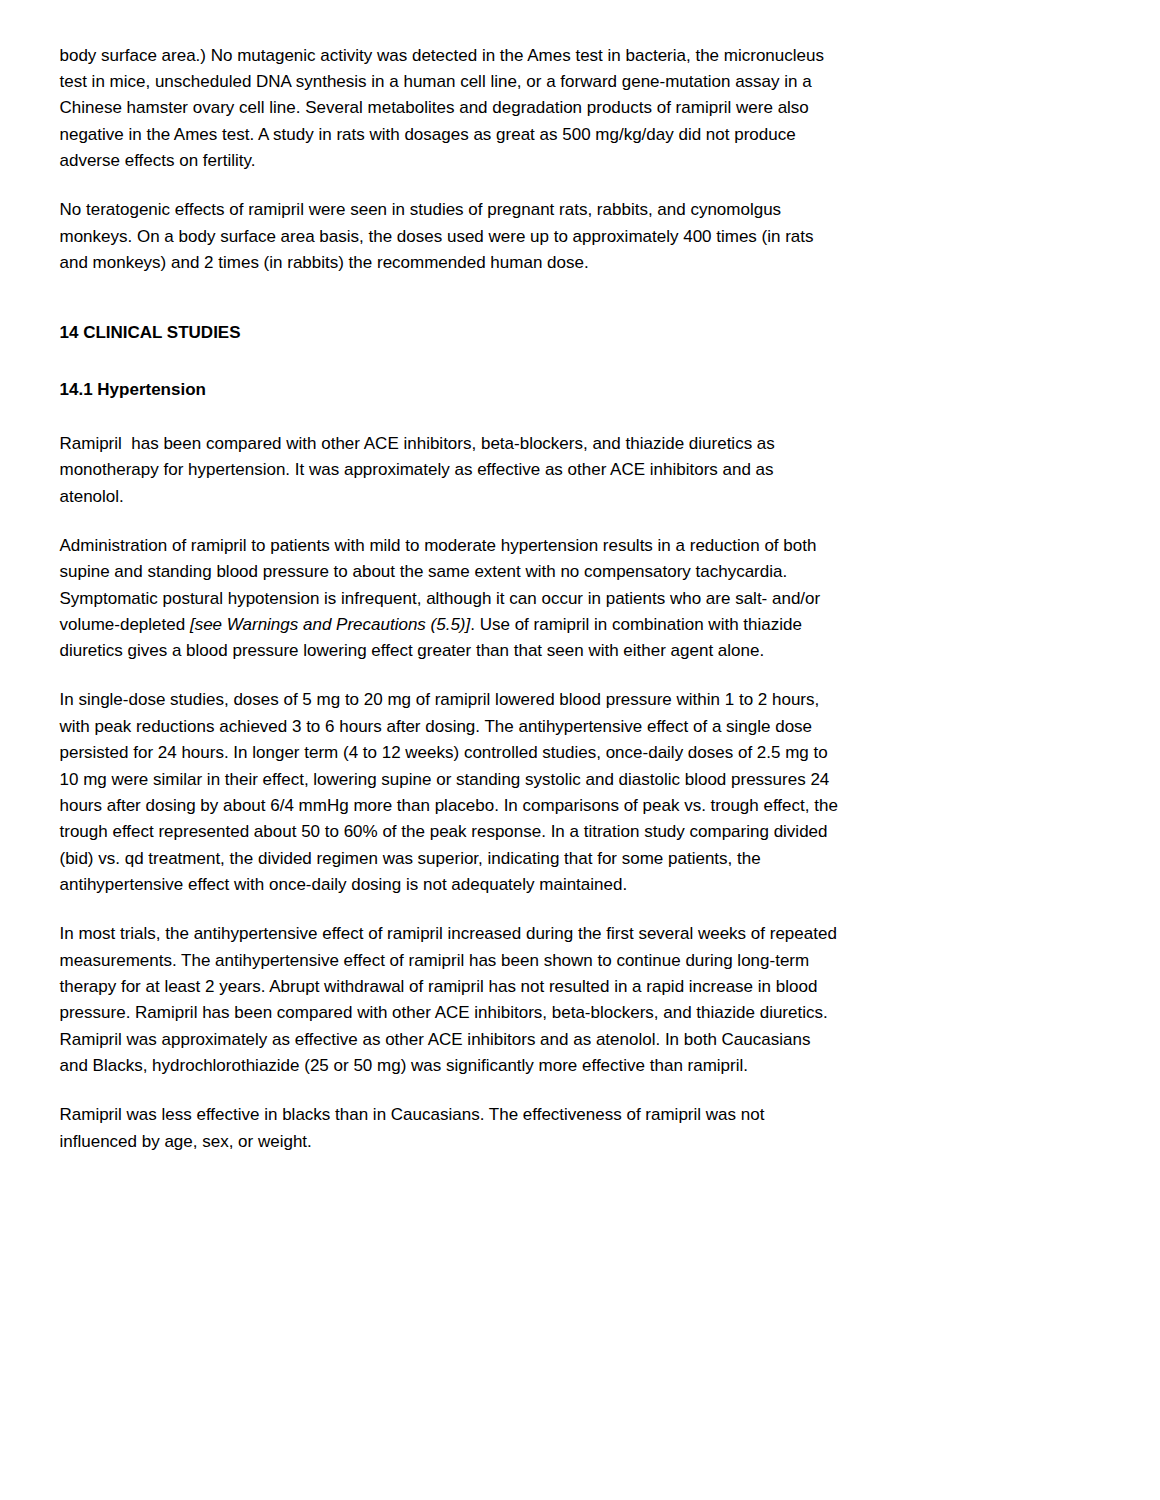body surface area.) No mutagenic activity was detected in the Ames test in bacteria, the micronucleus test in mice, unscheduled DNA synthesis in a human cell line, or a forward gene-mutation assay in a Chinese hamster ovary cell line. Several metabolites and degradation products of ramipril were also negative in the Ames test. A study in rats with dosages as great as 500 mg/kg/day did not produce adverse effects on fertility.
No teratogenic effects of ramipril were seen in studies of pregnant rats, rabbits, and cynomolgus monkeys. On a body surface area basis, the doses used were up to approximately 400 times (in rats and monkeys) and 2 times (in rabbits) the recommended human dose.
14 CLINICAL STUDIES
14.1 Hypertension
Ramipril has been compared with other ACE inhibitors, beta-blockers, and thiazide diuretics as monotherapy for hypertension. It was approximately as effective as other ACE inhibitors and as atenolol.
Administration of ramipril to patients with mild to moderate hypertension results in a reduction of both supine and standing blood pressure to about the same extent with no compensatory tachycardia. Symptomatic postural hypotension is infrequent, although it can occur in patients who are salt- and/or volume-depleted [see Warnings and Precautions (5.5)]. Use of ramipril in combination with thiazide diuretics gives a blood pressure lowering effect greater than that seen with either agent alone.
In single-dose studies, doses of 5 mg to 20 mg of ramipril lowered blood pressure within 1 to 2 hours, with peak reductions achieved 3 to 6 hours after dosing. The antihypertensive effect of a single dose persisted for 24 hours. In longer term (4 to 12 weeks) controlled studies, once-daily doses of 2.5 mg to 10 mg were similar in their effect, lowering supine or standing systolic and diastolic blood pressures 24 hours after dosing by about 6/4 mmHg more than placebo. In comparisons of peak vs. trough effect, the trough effect represented about 50 to 60% of the peak response. In a titration study comparing divided (bid) vs. qd treatment, the divided regimen was superior, indicating that for some patients, the antihypertensive effect with once-daily dosing is not adequately maintained.
In most trials, the antihypertensive effect of ramipril increased during the first several weeks of repeated measurements. The antihypertensive effect of ramipril has been shown to continue during long-term therapy for at least 2 years. Abrupt withdrawal of ramipril has not resulted in a rapid increase in blood pressure. Ramipril has been compared with other ACE inhibitors, beta-blockers, and thiazide diuretics. Ramipril was approximately as effective as other ACE inhibitors and as atenolol. In both Caucasians and Blacks, hydrochlorothiazide (25 or 50 mg) was significantly more effective than ramipril.
Ramipril was less effective in blacks than in Caucasians. The effectiveness of ramipril was not influenced by age, sex, or weight.